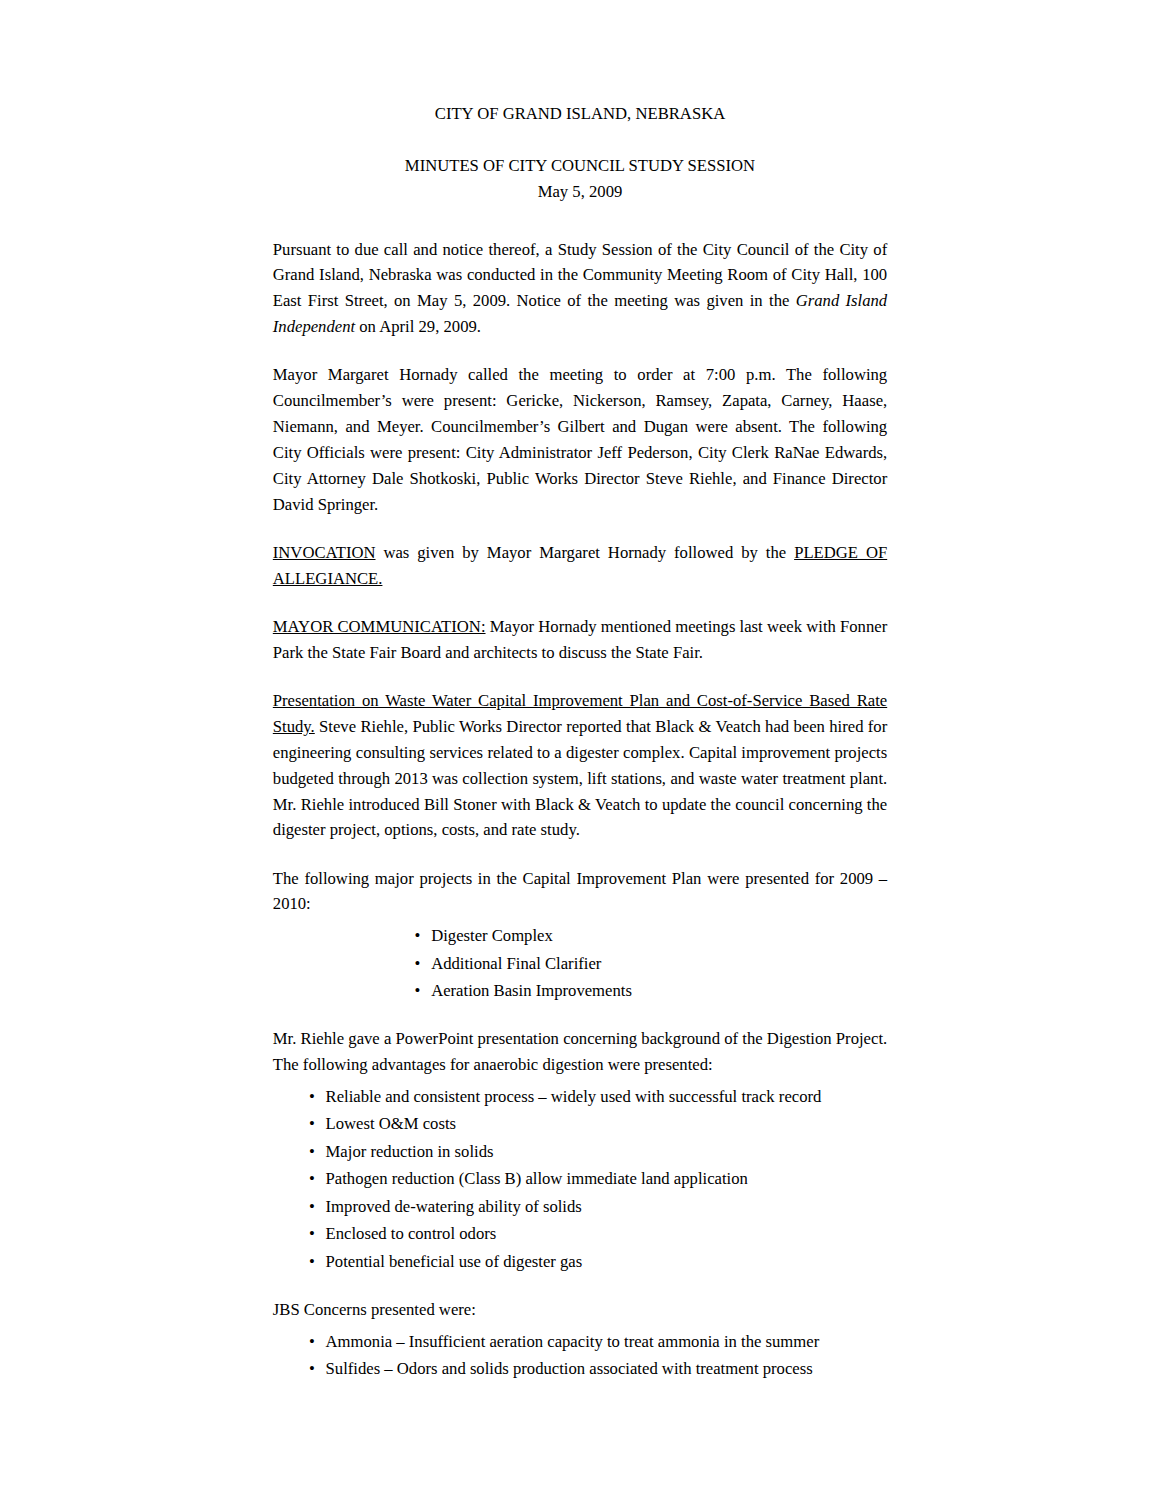CITY OF GRAND ISLAND, NEBRASKA
MINUTES OF CITY COUNCIL STUDY SESSION
May 5, 2009
Pursuant to due call and notice thereof, a Study Session of the City Council of the City of Grand Island, Nebraska was conducted in the Community Meeting Room of City Hall, 100 East First Street, on May 5, 2009. Notice of the meeting was given in the Grand Island Independent on April 29, 2009.
Mayor Margaret Hornady called the meeting to order at 7:00 p.m. The following Councilmember’s were present: Gericke, Nickerson, Ramsey, Zapata, Carney, Haase, Niemann, and Meyer. Councilmember’s Gilbert and Dugan were absent. The following City Officials were present: City Administrator Jeff Pederson, City Clerk RaNae Edwards, City Attorney Dale Shotkoski, Public Works Director Steve Riehle, and Finance Director David Springer.
INVOCATION was given by Mayor Margaret Hornady followed by the PLEDGE OF ALLEGIANCE.
MAYOR COMMUNICATION: Mayor Hornady mentioned meetings last week with Fonner Park the State Fair Board and architects to discuss the State Fair.
Presentation on Waste Water Capital Improvement Plan and Cost-of-Service Based Rate Study. Steve Riehle, Public Works Director reported that Black & Veatch had been hired for engineering consulting services related to a digester complex. Capital improvement projects budgeted through 2013 was collection system, lift stations, and waste water treatment plant. Mr. Riehle introduced Bill Stoner with Black & Veatch to update the council concerning the digester project, options, costs, and rate study.
The following major projects in the Capital Improvement Plan were presented for 2009 – 2010:
Digester Complex
Additional Final Clarifier
Aeration Basin Improvements
Mr. Riehle gave a PowerPoint presentation concerning background of the Digestion Project. The following advantages for anaerobic digestion were presented:
Reliable and consistent process – widely used with successful track record
Lowest O&M costs
Major reduction in solids
Pathogen reduction (Class B) allow immediate land application
Improved de-watering ability of solids
Enclosed to control odors
Potential beneficial use of digester gas
JBS Concerns presented were:
Ammonia – Insufficient aeration capacity to treat ammonia in the summer
Sulfides – Odors and solids production associated with treatment process